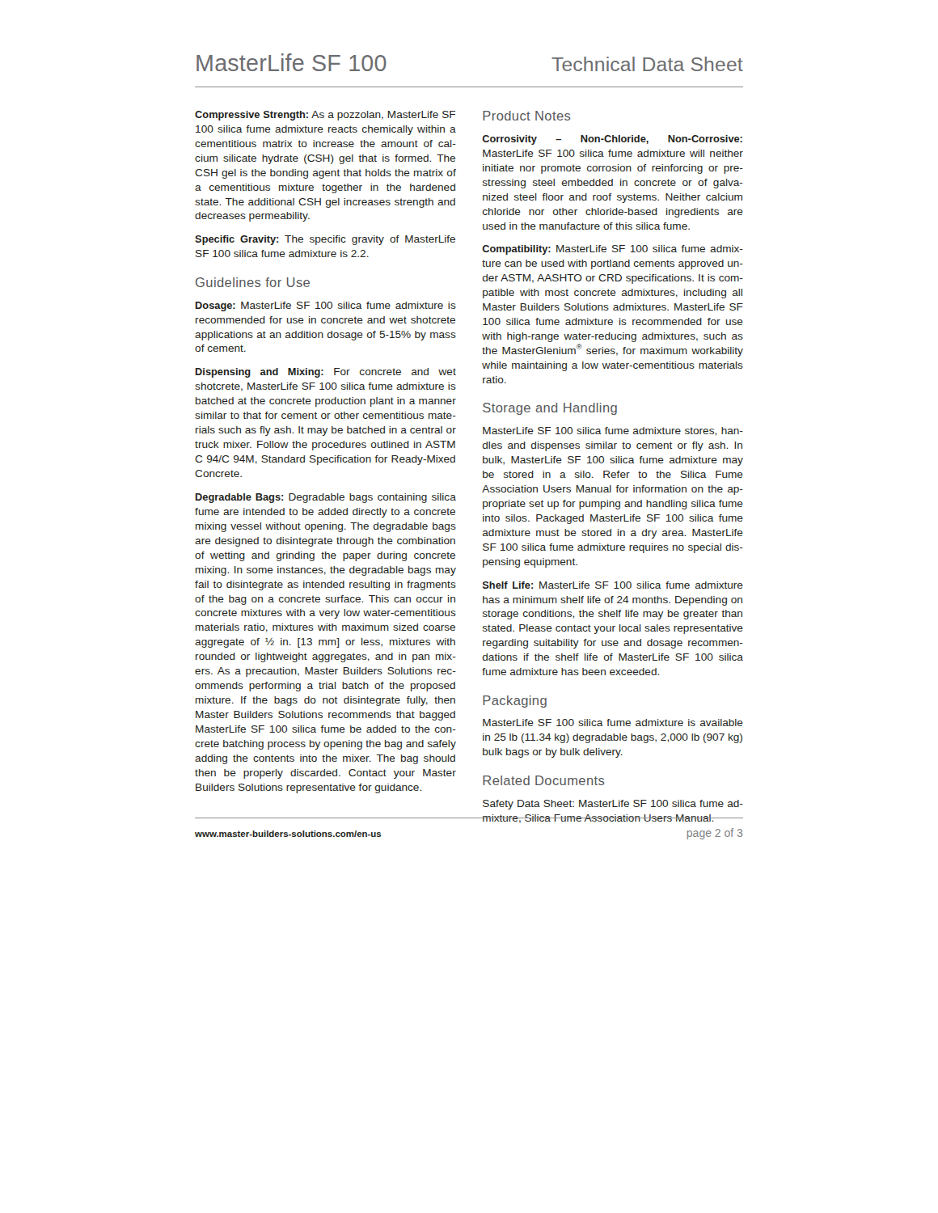MasterLife SF 100
Technical Data Sheet
Compressive Strength: As a pozzolan, MasterLife SF 100 silica fume admixture reacts chemically within a cementitious matrix to increase the amount of calcium silicate hydrate (CSH) gel that is formed. The CSH gel is the bonding agent that holds the matrix of a cementitious mixture together in the hardened state. The additional CSH gel increases strength and decreases permeability.
Specific Gravity: The specific gravity of MasterLife SF 100 silica fume admixture is 2.2.
Guidelines for Use
Dosage: MasterLife SF 100 silica fume admixture is recommended for use in concrete and wet shotcrete applications at an addition dosage of 5-15% by mass of cement.
Dispensing and Mixing: For concrete and wet shotcrete, MasterLife SF 100 silica fume admixture is batched at the concrete production plant in a manner similar to that for cement or other cementitious materials such as fly ash. It may be batched in a central or truck mixer. Follow the procedures outlined in ASTM C 94/C 94M, Standard Specification for Ready-Mixed Concrete.
Degradable Bags: Degradable bags containing silica fume are intended to be added directly to a concrete mixing vessel without opening. The degradable bags are designed to disintegrate through the combination of wetting and grinding the paper during concrete mixing. In some instances, the degradable bags may fail to disintegrate as intended resulting in fragments of the bag on a concrete surface. This can occur in concrete mixtures with a very low water-cementitious materials ratio, mixtures with maximum sized coarse aggregate of ½ in. [13 mm] or less, mixtures with rounded or lightweight aggregates, and in pan mixers. As a precaution, Master Builders Solutions recommends performing a trial batch of the proposed mixture. If the bags do not disintegrate fully, then Master Builders Solutions recommends that bagged MasterLife SF 100 silica fume be added to the concrete batching process by opening the bag and safely adding the contents into the mixer. The bag should then be properly discarded. Contact your Master Builders Solutions representative for guidance.
Product Notes
Corrosivity – Non-Chloride, Non-Corrosive: MasterLife SF 100 silica fume admixture will neither initiate nor promote corrosion of reinforcing or prestressing steel embedded in concrete or of galvanized steel floor and roof systems. Neither calcium chloride nor other chloride-based ingredients are used in the manufacture of this silica fume.
Compatibility: MasterLife SF 100 silica fume admixture can be used with portland cements approved under ASTM, AASHTO or CRD specifications. It is compatible with most concrete admixtures, including all Master Builders Solutions admixtures. MasterLife SF 100 silica fume admixture is recommended for use with high-range water-reducing admixtures, such as the MasterGlenium® series, for maximum workability while maintaining a low water-cementitious materials ratio.
Storage and Handling
MasterLife SF 100 silica fume admixture stores, handles and dispenses similar to cement or fly ash. In bulk, MasterLife SF 100 silica fume admixture may be stored in a silo. Refer to the Silica Fume Association Users Manual for information on the appropriate set up for pumping and handling silica fume into silos. Packaged MasterLife SF 100 silica fume admixture must be stored in a dry area. MasterLife SF 100 silica fume admixture requires no special dispensing equipment.
Shelf Life: MasterLife SF 100 silica fume admixture has a minimum shelf life of 24 months. Depending on storage conditions, the shelf life may be greater than stated. Please contact your local sales representative regarding suitability for use and dosage recommendations if the shelf life of MasterLife SF 100 silica fume admixture has been exceeded.
Packaging
MasterLife SF 100 silica fume admixture is available in 25 lb (11.34 kg) degradable bags, 2,000 lb (907 kg) bulk bags or by bulk delivery.
Related Documents
Safety Data Sheet: MasterLife SF 100 silica fume admixture, Silica Fume Association Users Manual.
www.master-builders-solutions.com/en-us page 2 of 3